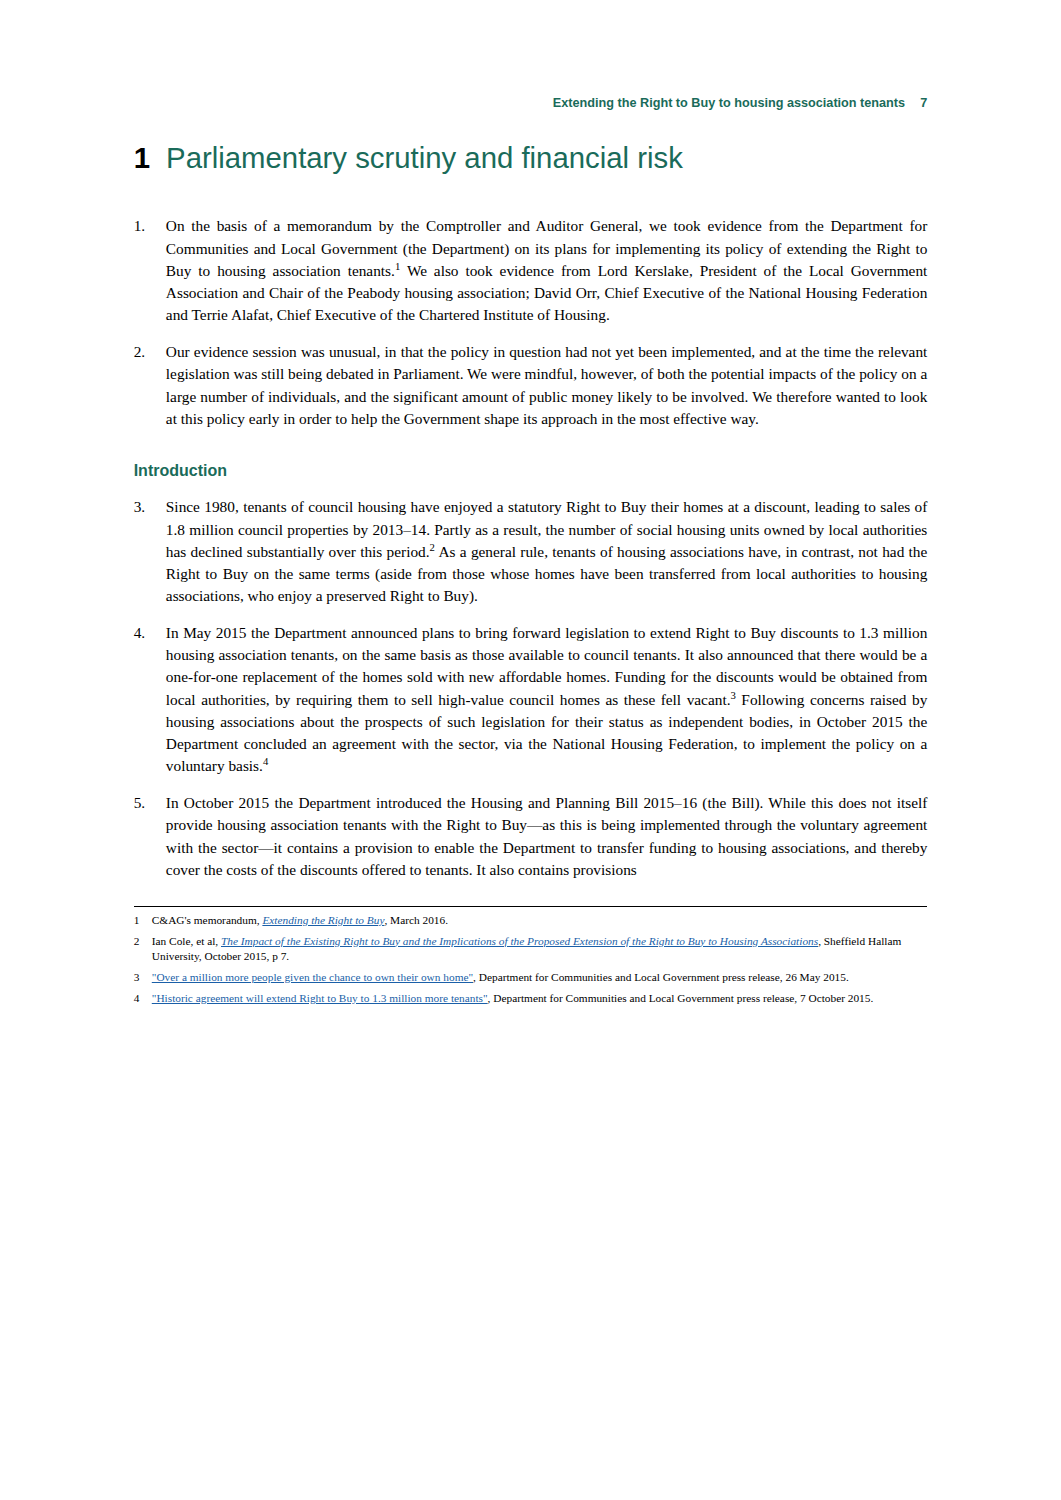Extending the Right to Buy to housing association tenants 7
1 Parliamentary scrutiny and financial risk
1. On the basis of a memorandum by the Comptroller and Auditor General, we took evidence from the Department for Communities and Local Government (the Department) on its plans for implementing its policy of extending the Right to Buy to housing association tenants.1 We also took evidence from Lord Kerslake, President of the Local Government Association and Chair of the Peabody housing association; David Orr, Chief Executive of the National Housing Federation and Terrie Alafat, Chief Executive of the Chartered Institute of Housing.
2. Our evidence session was unusual, in that the policy in question had not yet been implemented, and at the time the relevant legislation was still being debated in Parliament. We were mindful, however, of both the potential impacts of the policy on a large number of individuals, and the significant amount of public money likely to be involved. We therefore wanted to look at this policy early in order to help the Government shape its approach in the most effective way.
Introduction
3. Since 1980, tenants of council housing have enjoyed a statutory Right to Buy their homes at a discount, leading to sales of 1.8 million council properties by 2013–14. Partly as a result, the number of social housing units owned by local authorities has declined substantially over this period.2 As a general rule, tenants of housing associations have, in contrast, not had the Right to Buy on the same terms (aside from those whose homes have been transferred from local authorities to housing associations, who enjoy a preserved Right to Buy).
4. In May 2015 the Department announced plans to bring forward legislation to extend Right to Buy discounts to 1.3 million housing association tenants, on the same basis as those available to council tenants. It also announced that there would be a one-for-one replacement of the homes sold with new affordable homes. Funding for the discounts would be obtained from local authorities, by requiring them to sell high-value council homes as these fell vacant.3 Following concerns raised by housing associations about the prospects of such legislation for their status as independent bodies, in October 2015 the Department concluded an agreement with the sector, via the National Housing Federation, to implement the policy on a voluntary basis.4
5. In October 2015 the Department introduced the Housing and Planning Bill 2015–16 (the Bill). While this does not itself provide housing association tenants with the Right to Buy—as this is being implemented through the voluntary agreement with the sector—it contains a provision to enable the Department to transfer funding to housing associations, and thereby cover the costs of the discounts offered to tenants. It also contains provisions
1 C&AG's memorandum, Extending the Right to Buy, March 2016.
2 Ian Cole, et al, The Impact of the Existing Right to Buy and the Implications of the Proposed Extension of the Right to Buy to Housing Associations, Sheffield Hallam University, October 2015, p 7.
3"Over a million more people given the chance to own their own home", Department for Communities and Local Government press release, 26 May 2015.
4"Historic agreement will extend Right to Buy to 1.3 million more tenants", Department for Communities and Local Government press release, 7 October 2015.